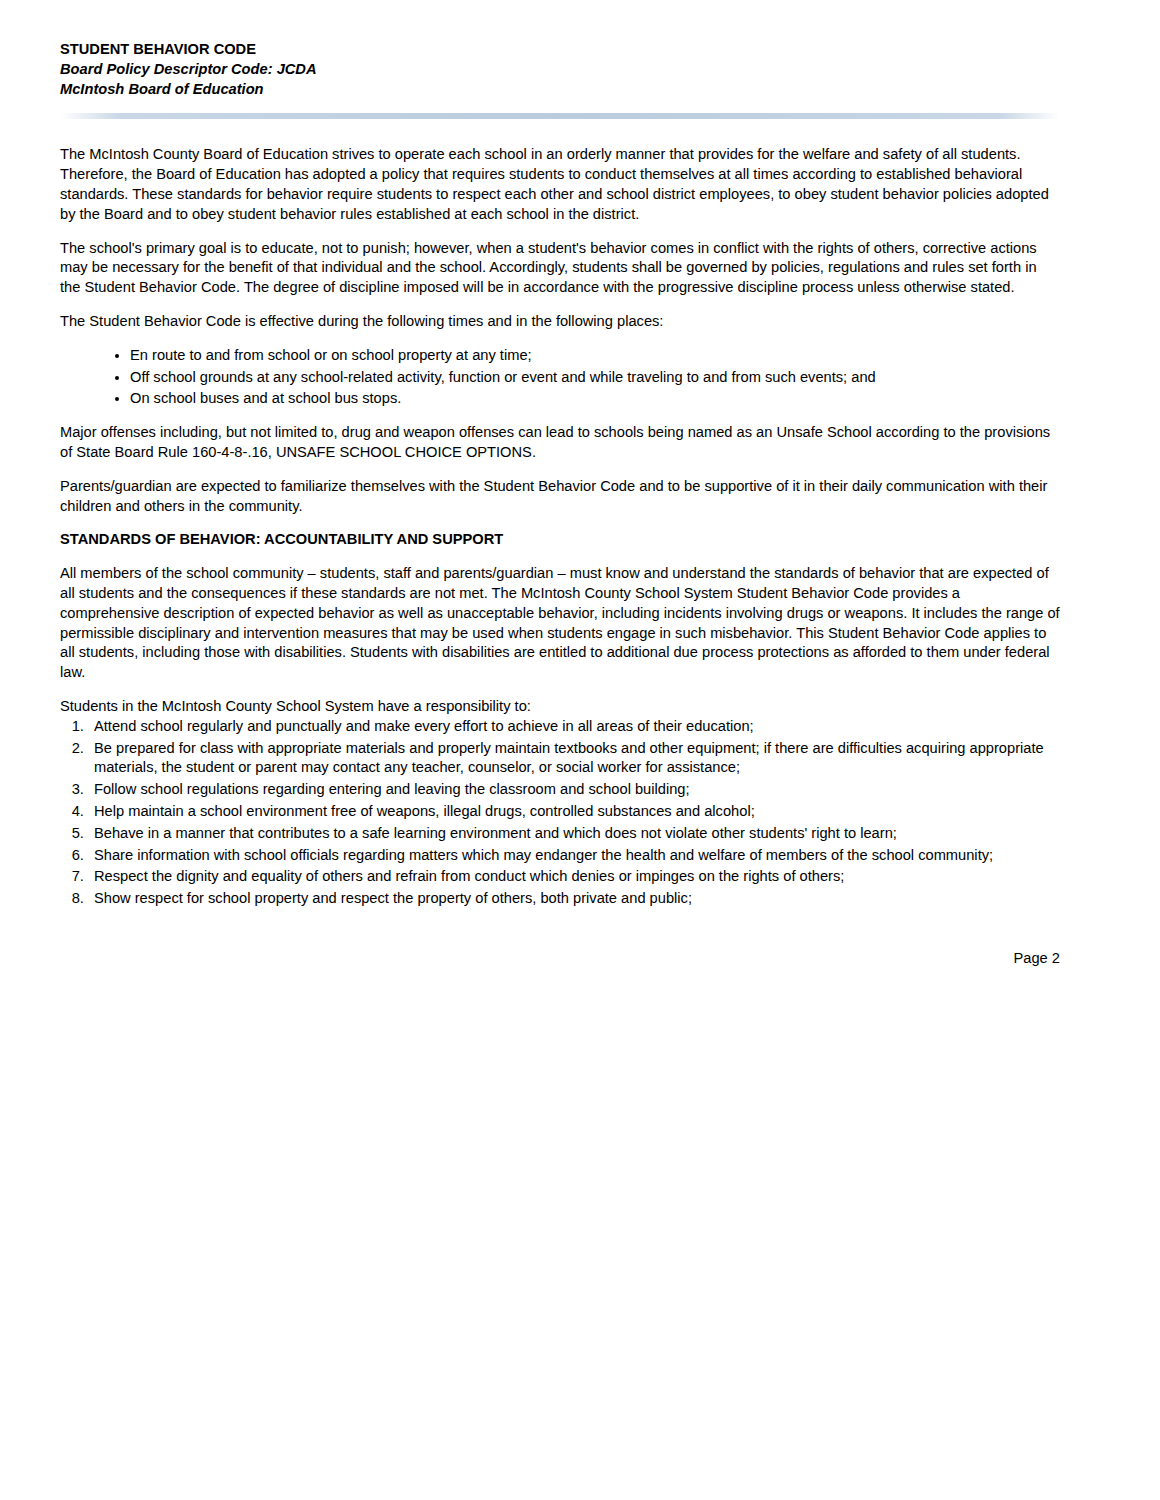STUDENT BEHAVIOR CODE
Board Policy Descriptor Code: JCDA
McIntosh Board of Education
The McIntosh County Board of Education strives to operate each school in an orderly manner that provides for the welfare and safety of all students. Therefore, the Board of Education has adopted a policy that requires students to conduct themselves at all times according to established behavioral standards. These standards for behavior require students to respect each other and school district employees, to obey student behavior policies adopted by the Board and to obey student behavior rules established at each school in the district.
The school's primary goal is to educate, not to punish; however, when a student's behavior comes in conflict with the rights of others, corrective actions may be necessary for the benefit of that individual and the school. Accordingly, students shall be governed by policies, regulations and rules set forth in the Student Behavior Code. The degree of discipline imposed will be in accordance with the progressive discipline process unless otherwise stated.
The Student Behavior Code is effective during the following times and in the following places:
En route to and from school or on school property at any time;
Off school grounds at any school-related activity, function or event and while traveling to and from such events; and
On school buses and at school bus stops.
Major offenses including, but not limited to, drug and weapon offenses can lead to schools being named as an Unsafe School according to the provisions of State Board Rule 160-4-8-.16, UNSAFE SCHOOL CHOICE OPTIONS.
Parents/guardian are expected to familiarize themselves with the Student Behavior Code and to be supportive of it in their daily communication with their children and others in the community.
STANDARDS OF BEHAVIOR: ACCOUNTABILITY AND SUPPORT
All members of the school community – students, staff and parents/guardian – must know and understand the standards of behavior that are expected of all students and the consequences if these standards are not met. The McIntosh County School System Student Behavior Code provides a comprehensive description of expected behavior as well as unacceptable behavior, including incidents involving drugs or weapons. It includes the range of permissible disciplinary and intervention measures that may be used when students engage in such misbehavior. This Student Behavior Code applies to all students, including those with disabilities. Students with disabilities are entitled to additional due process protections as afforded to them under federal law.
Students in the McIntosh County School System have a responsibility to:
Attend school regularly and punctually and make every effort to achieve in all areas of their education;
Be prepared for class with appropriate materials and properly maintain textbooks and other equipment; if there are difficulties acquiring appropriate materials, the student or parent may contact any teacher, counselor, or social worker for assistance;
Follow school regulations regarding entering and leaving the classroom and school building;
Help maintain a school environment free of weapons, illegal drugs, controlled substances and alcohol;
Behave in a manner that contributes to a safe learning environment and which does not violate other students' right to learn;
Share information with school officials regarding matters which may endanger the health and welfare of members of the school community;
Respect the dignity and equality of others and refrain from conduct which denies or impinges on the rights of others;
Show respect for school property and respect the property of others, both private and public;
Page 2